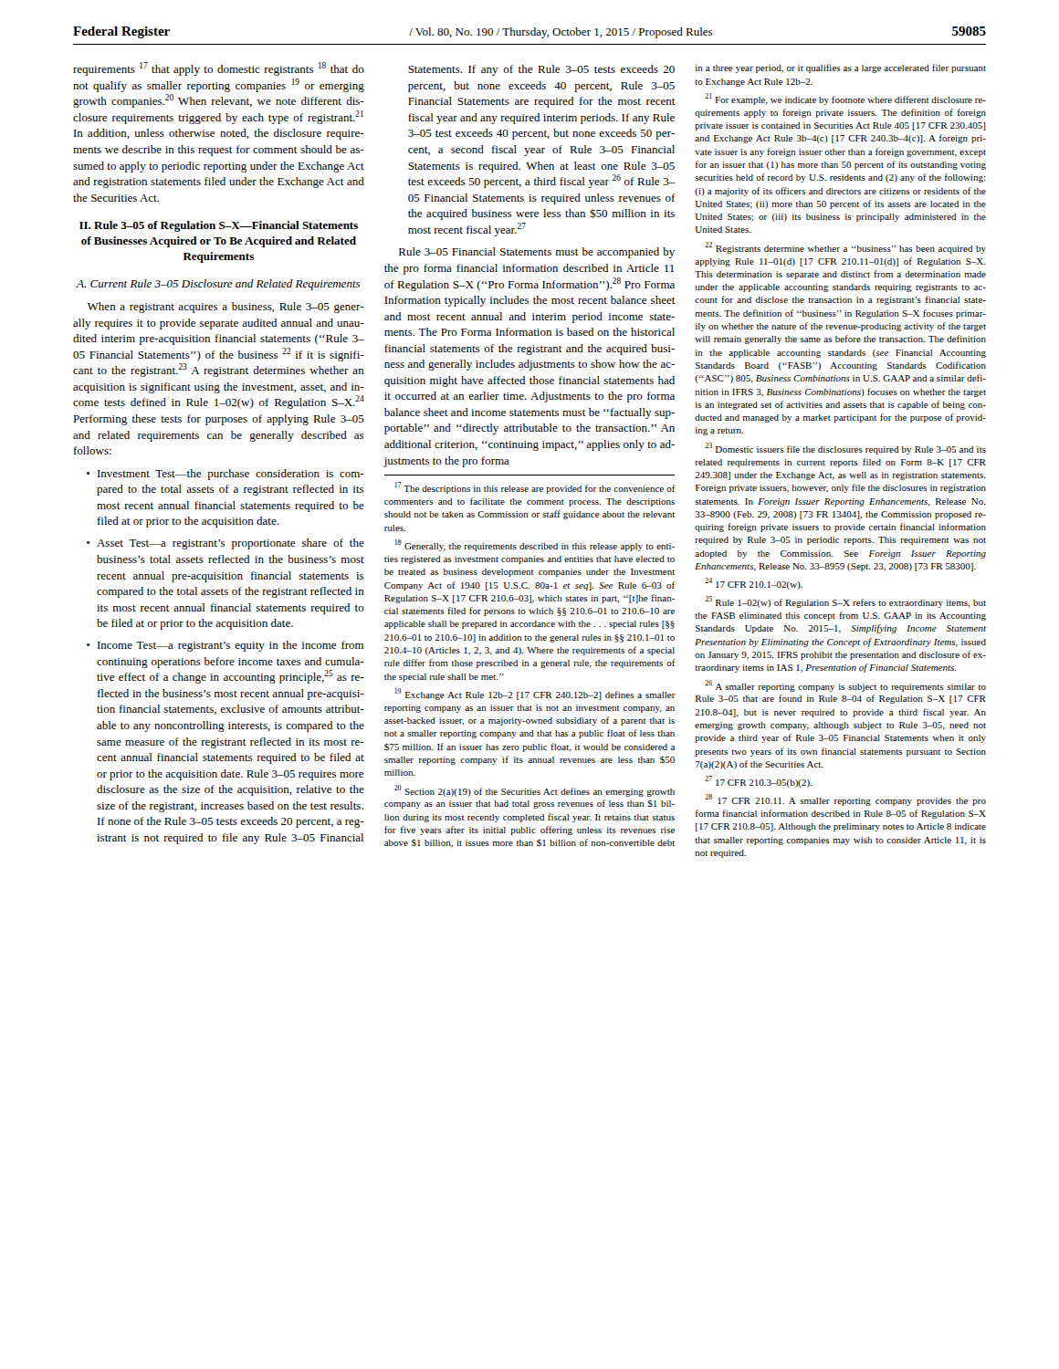Federal Register
/ Vol. 80, No. 190 / Thursday, October 1, 2015 / Proposed Rules
59085
requirements 17 that apply to domestic registrants 18 that do not qualify as smaller reporting companies 19 or emerging growth companies.20 When relevant, we note different disclosure requirements triggered by each type of registrant.21 In addition, unless otherwise noted, the disclosure requirements we describe in this request for comment should be assumed to apply to periodic reporting under the Exchange Act and registration statements filed under the Exchange Act and the Securities Act.
II. Rule 3–05 of Regulation S–X—Financial Statements of Businesses Acquired or To Be Acquired and Related Requirements
A. Current Rule 3–05 Disclosure and Related Requirements
When a registrant acquires a business, Rule 3–05 generally requires it to provide separate audited annual and unaudited interim pre-acquisition financial statements (‘‘Rule 3–05 Financial Statements’’) of the business 22 if it is significant to the registrant.23 A registrant determines whether an acquisition is significant using the investment, asset, and income tests defined in Rule 1–02(w) of Regulation S–X.24 Performing these tests for purposes of applying Rule 3–05 and related requirements can be generally described as follows:
Investment Test—the purchase consideration is compared to the total assets of a registrant reflected in its most recent annual financial statements required to be filed at or prior to the acquisition date.
Asset Test—a registrant’s proportionate share of the business’s total assets reflected in the business’s most recent annual pre-acquisition financial statements is compared to the total assets of the registrant reflected in its most recent annual financial statements required to be filed at or prior to the acquisition date.
Income Test—a registrant’s equity in the income from continuing operations before income taxes and cumulative effect of a change in accounting principle,25 as reflected in the business’s most recent annual pre-acquisition financial statements, exclusive of amounts attributable to any noncontrolling interests, is compared to the same measure of the registrant reflected in its most recent annual financial statements required to be filed at or prior to the acquisition date. Rule 3–05 requires more disclosure as the size of the acquisition, relative to the size of the registrant, increases based on the test results. If none of the Rule 3–05 tests exceeds 20 percent, a registrant is not required to file any Rule 3–05 Financial Statements. If any of the Rule 3–05 tests exceeds 20 percent, but none exceeds 40 percent, Rule 3–05 Financial Statements are required for the most recent fiscal year and any required interim periods. If any Rule 3–05 test exceeds 40 percent, but none exceeds 50 percent, a second fiscal year of Rule 3–05 Financial Statements is required. When at least one Rule 3–05 test exceeds 50 percent, a third fiscal year 26 of Rule 3–05 Financial Statements is required unless revenues of the acquired business were less than $50 million in its most recent fiscal year.27
Rule 3–05 Financial Statements must be accompanied by the pro forma financial information described in Article 11 of Regulation S–X (‘‘Pro Forma Information’’).28 Pro Forma Information typically includes the most recent balance sheet and most recent annual and interim period income statements. The Pro Forma Information is based on the historical financial statements of the registrant and the acquired business and generally includes adjustments to show how the acquisition might have affected those financial statements had it occurred at an earlier time. Adjustments to the pro forma balance sheet and income statements must be ‘‘factually supportable’’ and ‘‘directly attributable to the transaction.’’ An additional criterion, ‘‘continuing impact,’’ applies only to adjustments to the pro forma
17 The descriptions in this release are provided for the convenience of commenters and to facilitate the comment process. The descriptions should not be taken as Commission or staff guidance about the relevant rules.
18 Generally, the requirements described in this release apply to entities registered as investment companies and entities that have elected to be treated as business development companies under the Investment Company Act of 1940 [15 U.S.C. 80a-1 et seq]. See Rule 6–03 of Regulation S–X [17 CFR 210.6–03], which states in part, ‘‘[t]he financial statements filed for persons to which §§ 210.6–01 to 210.6–10 are applicable shall be prepared in accordance with the . . . special rules [§§ 210.6–01 to 210.6–10] in addition to the general rules in §§ 210.1–01 to 210.4–10 (Articles 1, 2, 3, and 4). Where the requirements of a special rule differ from those prescribed in a general rule, the requirements of the special rule shall be met.’’
19 Exchange Act Rule 12b–2 [17 CFR 240.12b–2] defines a smaller reporting company as an issuer that is not an investment company, an asset-backed issuer, or a majority-owned subsidiary of a parent that is not a smaller reporting company and that has a public float of less than $75 million. If an issuer has zero public float, it would be considered a smaller reporting company if its annual revenues are less than $50 million.
20 Section 2(a)(19) of the Securities Act defines an emerging growth company as an issuer that had total gross revenues of less than $1 billion during its most recently completed fiscal year. It retains that status for five years after its initial public offering unless its revenues rise above $1 billion, it issues more than $1 billion of non-convertible debt in a three year period, or it qualifies as a large accelerated filer pursuant to Exchange Act Rule 12b–2.
21 For example, we indicate by footnote where different disclosure requirements apply to foreign private issuers. The definition of foreign private issuer is contained in Securities Act Rule 405 [17 CFR 230.405] and Exchange Act Rule 3b–4(c) [17 CFR 240.3b–4(c)]. A foreign private issuer is any foreign issuer other than a foreign government, except for an issuer that (1) has more than 50 percent of its outstanding voting securities held of record by U.S. residents and (2) any of the following: (i) a majority of its officers and directors are citizens or residents of the United States; (ii) more than 50 percent of its assets are located in the United States; or (iii) its business is principally administered in the United States.
22 Registrants determine whether a ‘‘business’’ has been acquired by applying Rule 11–01(d) [17 CFR 210.11–01(d)] of Regulation S–X. This determination is separate and distinct from a determination made under the applicable accounting standards requiring registrants to account for and disclose the transaction in a registrant’s financial statements. The definition of ‘‘business’’ in Regulation S–X focuses primarily on whether the nature of the revenue-producing activity of the target will remain generally the same as before the transaction. The definition in the applicable accounting standards (see Financial Accounting Standards Board (‘‘FASB’’) Accounting Standards Codification (‘‘ASC’’) 805, Business Combinations in U.S. GAAP and a similar definition in IFRS 3, Business Combinations) focuses on whether the target is an integrated set of activities and assets that is capable of being conducted and managed by a market participant for the purpose of providing a return.
23 Domestic issuers file the disclosures required by Rule 3–05 and its related requirements in current reports filed on Form 8–K [17 CFR 249.308] under the Exchange Act, as well as in registration statements. Foreign private issuers, however, only file the disclosures in registration statements. In Foreign Issuer Reporting Enhancements, Release No. 33–8900 (Feb. 29, 2008) [73 FR 13404], the Commission proposed requiring foreign private issuers to provide certain financial information required by Rule 3–05 in periodic reports. This requirement was not adopted by the Commission. See Foreign Issuer Reporting Enhancements, Release No. 33–8959 (Sept. 23, 2008) [73 FR 58300].
24 17 CFR 210.1–02(w).
25 Rule 1–02(w) of Regulation S–X refers to extraordinary items, but the FASB eliminated this concept from U.S. GAAP in its Accounting Standards Update No. 2015–1, Simplifying Income Statement Presentation by Eliminating the Concept of Extraordinary Items, issued on January 9, 2015. IFRS prohibit the presentation and disclosure of extraordinary items in IAS 1, Presentation of Financial Statements.
26 A smaller reporting company is subject to requirements similar to Rule 3–05 that are found in Rule 8–04 of Regulation S–X [17 CFR 210.8–04], but is never required to provide a third fiscal year. An emerging growth company, although subject to Rule 3–05, need not provide a third year of Rule 3–05 Financial Statements when it only presents two years of its own financial statements pursuant to Section 7(a)(2)(A) of the Securities Act.
27 17 CFR 210.3–05(b)(2).
28 17 CFR 210.11. A smaller reporting company provides the pro forma financial information described in Rule 8–05 of Regulation S–X [17 CFR 210.8–05]. Although the preliminary notes to Article 8 indicate that smaller reporting companies may wish to consider Article 11, it is not required.